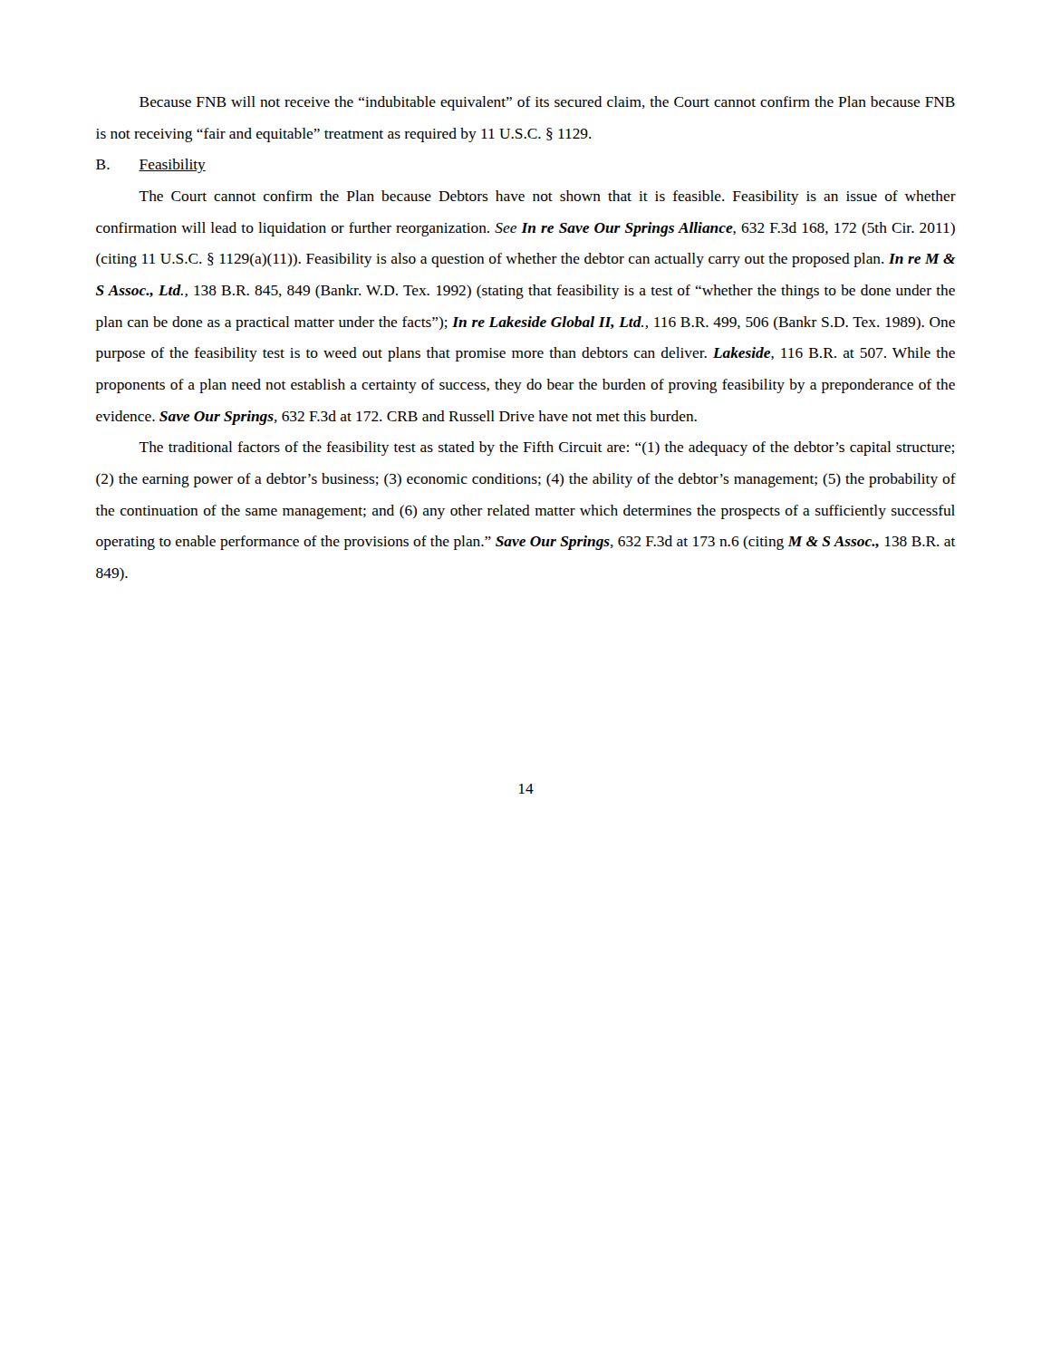Because FNB will not receive the “indubitable equivalent” of its secured claim, the Court cannot confirm the Plan because FNB is not receiving “fair and equitable” treatment as required by 11 U.S.C. § 1129.
B. Feasibility
The Court cannot confirm the Plan because Debtors have not shown that it is feasible. Feasibility is an issue of whether confirmation will lead to liquidation or further reorganization. See In re Save Our Springs Alliance, 632 F.3d 168, 172 (5th Cir. 2011) (citing 11 U.S.C. § 1129(a)(11)). Feasibility is also a question of whether the debtor can actually carry out the proposed plan. In re M & S Assoc., Ltd., 138 B.R. 845, 849 (Bankr. W.D. Tex. 1992) (stating that feasibility is a test of “whether the things to be done under the plan can be done as a practical matter under the facts”); In re Lakeside Global II, Ltd., 116 B.R. 499, 506 (Bankr S.D. Tex. 1989). One purpose of the feasibility test is to weed out plans that promise more than debtors can deliver. Lakeside, 116 B.R. at 507. While the proponents of a plan need not establish a certainty of success, they do bear the burden of proving feasibility by a preponderance of the evidence. Save Our Springs, 632 F.3d at 172. CRB and Russell Drive have not met this burden.
The traditional factors of the feasibility test as stated by the Fifth Circuit are: “(1) the adequacy of the debtor’s capital structure; (2) the earning power of a debtor’s business; (3) economic conditions; (4) the ability of the debtor’s management; (5) the probability of the continuation of the same management; and (6) any other related matter which determines the prospects of a sufficiently successful operating to enable performance of the provisions of the plan.” Save Our Springs, 632 F.3d at 173 n.6 (citing M & S Assoc., 138 B.R. at 849).
14